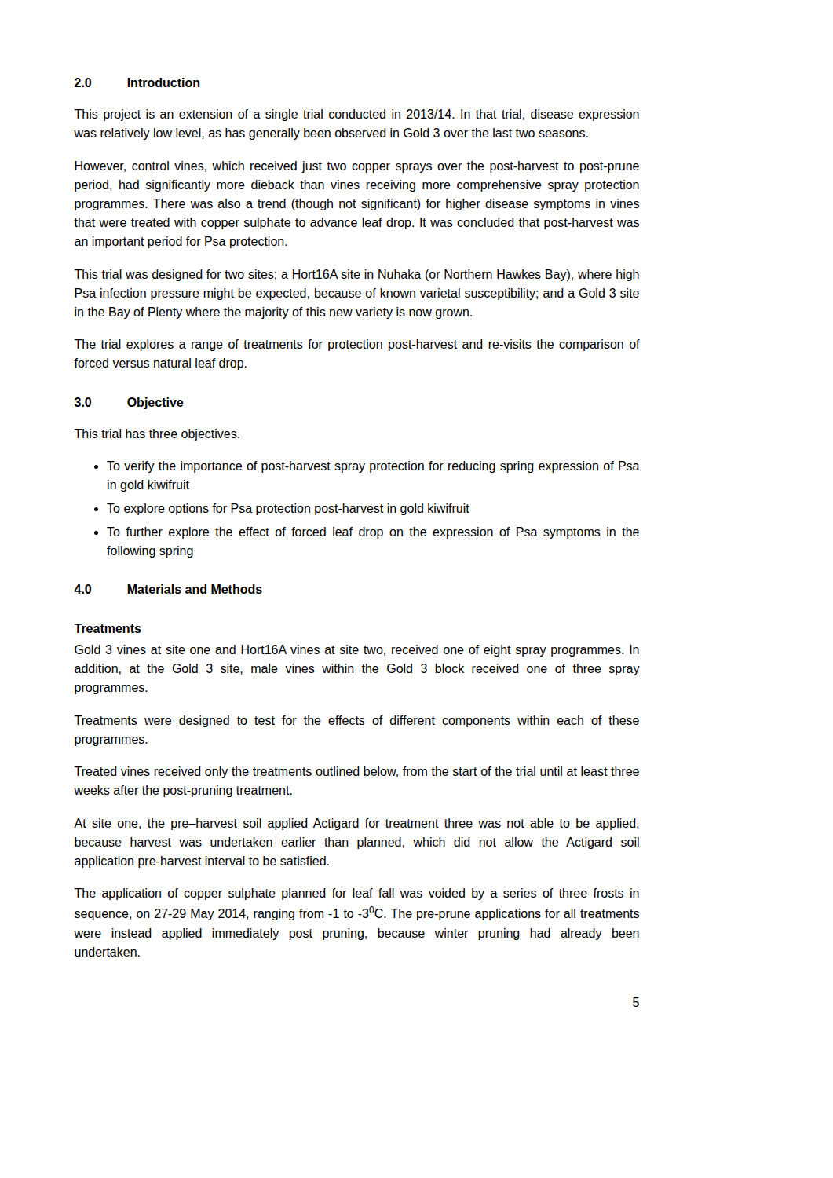2.0 Introduction
This project is an extension of a single trial conducted in 2013/14. In that trial, disease expression was relatively low level, as has generally been observed in Gold 3 over the last two seasons.
However, control vines, which received just two copper sprays over the post-harvest to post-prune period, had significantly more dieback than vines receiving more comprehensive spray protection programmes. There was also a trend (though not significant) for higher disease symptoms in vines that were treated with copper sulphate to advance leaf drop. It was concluded that post-harvest was an important period for Psa protection.
This trial was designed for two sites; a Hort16A site in Nuhaka (or Northern Hawkes Bay), where high Psa infection pressure might be expected, because of known varietal susceptibility; and a Gold 3 site in the Bay of Plenty where the majority of this new variety is now grown.
The trial explores a range of treatments for protection post-harvest and re-visits the comparison of forced versus natural leaf drop.
3.0 Objective
This trial has three objectives.
To verify the importance of post-harvest spray protection for reducing spring expression of Psa in gold kiwifruit
To explore options for Psa protection post-harvest in gold kiwifruit
To further explore the effect of forced leaf drop on the expression of Psa symptoms in the following spring
4.0 Materials and Methods
Treatments
Gold 3 vines at site one and Hort16A vines at site two, received one of eight spray programmes. In addition, at the Gold 3 site, male vines within the Gold 3 block received one of three spray programmes.
Treatments were designed to test for the effects of different components within each of these programmes.
Treated vines received only the treatments outlined below, from the start of the trial until at least three weeks after the post-pruning treatment.
At site one, the pre–harvest soil applied Actigard for treatment three was not able to be applied, because harvest was undertaken earlier than planned, which did not allow the Actigard soil application pre-harvest interval to be satisfied.
The application of copper sulphate planned for leaf fall was voided by a series of three frosts in sequence, on 27-29 May 2014, ranging from -1 to -30C. The pre-prune applications for all treatments were instead applied immediately post pruning, because winter pruning had already been undertaken.
5